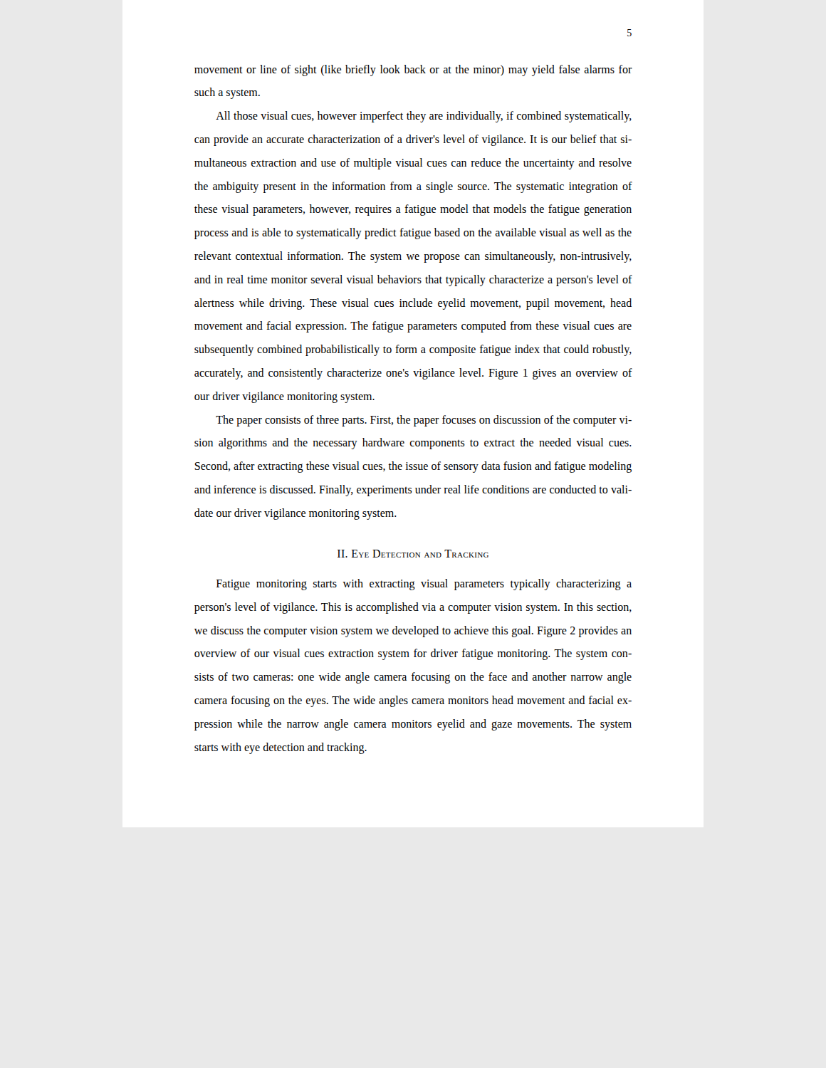5
movement or line of sight (like briefly look back or at the minor) may yield false alarms for such a system.
All those visual cues, however imperfect they are individually, if combined systematically, can provide an accurate characterization of a driver's level of vigilance. It is our belief that simultaneous extraction and use of multiple visual cues can reduce the uncertainty and resolve the ambiguity present in the information from a single source. The systematic integration of these visual parameters, however, requires a fatigue model that models the fatigue generation process and is able to systematically predict fatigue based on the available visual as well as the relevant contextual information. The system we propose can simultaneously, non-intrusively, and in real time monitor several visual behaviors that typically characterize a person's level of alertness while driving. These visual cues include eyelid movement, pupil movement, head movement and facial expression. The fatigue parameters computed from these visual cues are subsequently combined probabilistically to form a composite fatigue index that could robustly, accurately, and consistently characterize one's vigilance level. Figure 1 gives an overview of our driver vigilance monitoring system.
The paper consists of three parts. First, the paper focuses on discussion of the computer vision algorithms and the necessary hardware components to extract the needed visual cues. Second, after extracting these visual cues, the issue of sensory data fusion and fatigue modeling and inference is discussed. Finally, experiments under real life conditions are conducted to validate our driver vigilance monitoring system.
II. Eye Detection and Tracking
Fatigue monitoring starts with extracting visual parameters typically characterizing a person's level of vigilance. This is accomplished via a computer vision system. In this section, we discuss the computer vision system we developed to achieve this goal. Figure 2 provides an overview of our visual cues extraction system for driver fatigue monitoring. The system consists of two cameras: one wide angle camera focusing on the face and another narrow angle camera focusing on the eyes. The wide angles camera monitors head movement and facial expression while the narrow angle camera monitors eyelid and gaze movements. The system starts with eye detection and tracking.